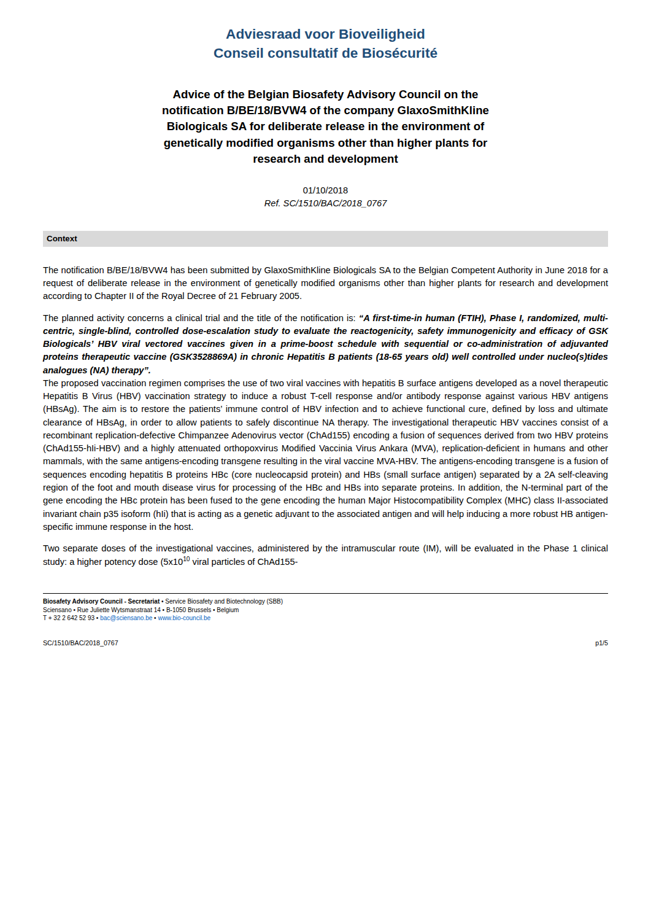Adviesraad voor Bioveiligheid
Conseil consultatif de Biosécurité
Advice of the Belgian Biosafety Advisory Council on the
notification B/BE/18/BVW4 of the company GlaxoSmithKline
Biologicals SA for deliberate release in the environment of
genetically modified organisms other than higher plants for
research and development
01/10/2018
Ref. SC/1510/BAC/2018_0767
Context
The notification B/BE/18/BVW4 has been submitted by GlaxoSmithKline Biologicals SA to the Belgian Competent Authority in June 2018 for a request of deliberate release in the environment of genetically modified organisms other than higher plants for research and development according to Chapter II of the Royal Decree of 21 February 2005.
The planned activity concerns a clinical trial and the title of the notification is: “A first-time-in human (FTIH), Phase I, randomized, multi-centric, single-blind, controlled dose-escalation study to evaluate the reactogenicity, safety immunogenicity and efficacy of GSK Biologicals’ HBV viral vectored vaccines given in a prime-boost schedule with sequential or co-administration of adjuvanted proteins therapeutic vaccine (GSK3528869A) in chronic Hepatitis B patients (18-65 years old) well controlled under nucleo(s)tides analogues (NA) therapy”.
The proposed vaccination regimen comprises the use of two viral vaccines with hepatitis B surface antigens developed as a novel therapeutic Hepatitis B Virus (HBV) vaccination strategy to induce a robust T-cell response and/or antibody response against various HBV antigens (HBsAg). The aim is to restore the patients’ immune control of HBV infection and to achieve functional cure, defined by loss and ultimate clearance of HBsAg, in order to allow patients to safely discontinue NA therapy. The investigational therapeutic HBV vaccines consist of a recombinant replication-defective Chimpanzee Adenovirus vector (ChAd155) encoding a fusion of sequences derived from two HBV proteins (ChAd155-hIi-HBV) and a highly attenuated orthopoxvirus Modified Vaccinia Virus Ankara (MVA), replication-deficient in humans and other mammals, with the same antigens-encoding transgene resulting in the viral vaccine MVA-HBV. The antigens-encoding transgene is a fusion of sequences encoding hepatitis B proteins HBc (core nucleocapsid protein) and HBs (small surface antigen) separated by a 2A self-cleaving region of the foot and mouth disease virus for processing of the HBc and HBs into separate proteins. In addition, the N-terminal part of the gene encoding the HBc protein has been fused to the gene encoding the human Major Histocompatibility Complex (MHC) class II-associated invariant chain p35 isoform (hIi) that is acting as a genetic adjuvant to the associated antigen and will help inducing a more robust HB antigen-specific immune response in the host.
Two separate doses of the investigational vaccines, administered by the intramuscular route (IM), will be evaluated in the Phase 1 clinical study: a higher potency dose (5x1010 viral particles of ChAd155-
Biosafety Advisory Council - Secretariat • Service Biosafety and Biotechnology (SBB)
Sciensano • Rue Juliette Wytsmanstraat 14 • B-1050 Brussels • Belgium
T + 32 2 642 52 93 • bac@sciensano.be • www.bio-council.be
SC/1510/BAC/2018_0767 p1/5